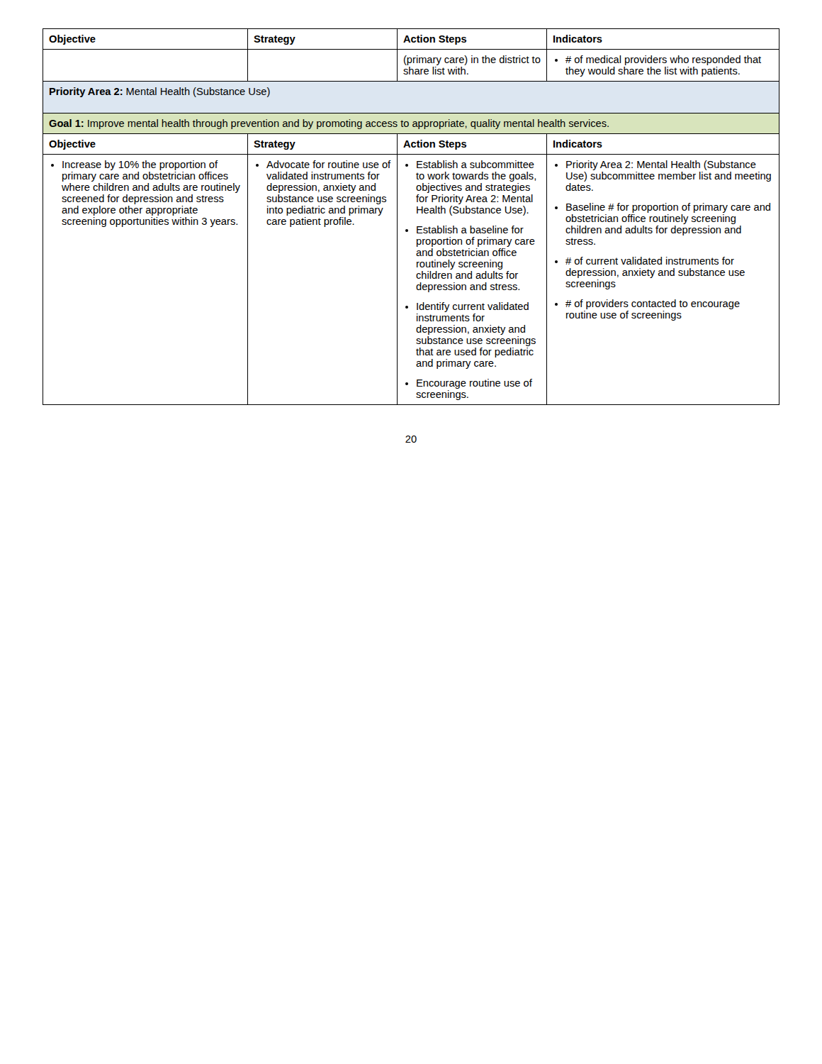| Objective | Strategy | Action Steps | Indicators |
| --- | --- | --- | --- |
| | | (primary care) in the district to share list with. | # of medical providers who responded that they would share the list with patients. |
| Priority Area 2: Mental Health (Substance Use) |
| Goal 1: Improve mental health through prevention and by promoting access to appropriate, quality mental health services. |
| Objective | Strategy | Action Steps | Indicators |
| Increase by 10% the proportion of primary care and obstetrician offices where children and adults are routinely screened for depression and stress and explore other appropriate screening opportunities within 3 years. | Advocate for routine use of validated instruments for depression, anxiety and substance use screenings into pediatric and primary care patient profile. | Establish a subcommittee to work towards the goals, objectives and strategies for Priority Area 2: Mental Health (Substance Use). Establish a baseline for proportion of primary care and obstetrician office routinely screening children and adults for depression and stress. Identify current validated instruments for depression, anxiety and substance use screenings that are used for pediatric and primary care. Encourage routine use of screenings. | Priority Area 2: Mental Health (Substance Use) subcommittee member list and meeting dates. Baseline # for proportion of primary care and obstetrician office routinely screening children and adults for depression and stress. # of current validated instruments for depression, anxiety and substance use screenings # of providers contacted to encourage routine use of screenings |
20